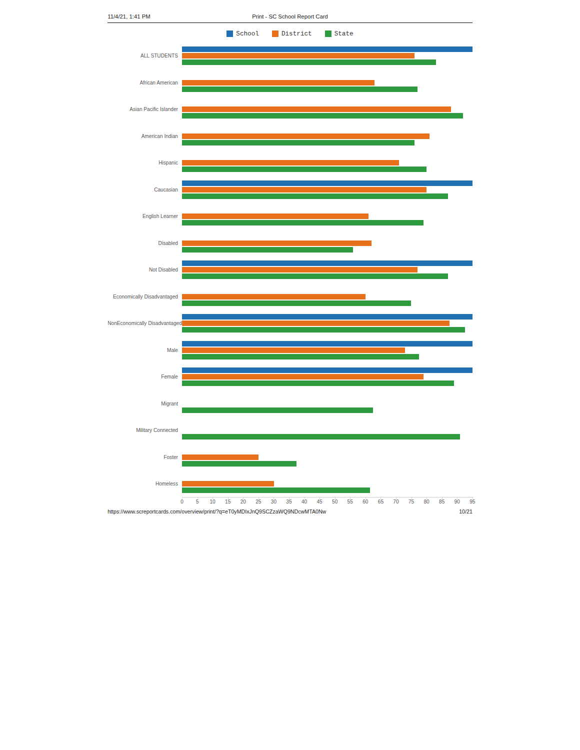11/4/21, 1:41 PM
Print - SC School Report Card
School
District
State
ALL STUDENTS
African American
Asian Pacific Islander
American Indian
Hispanic
Caucasian
English Learner
Disabled
Not Disabled
Economically Disadvantaged
NonEconomically Disadvantaged
Male
Female
Migrant
Military Connected
Foster
Homeless
0
5
10
15
20
25
30
35
40
45
50
55
60
65
70
75
80
85
90
95
https://www.screportcards.com/overview/print/?q=eT0yMDIxJnQ9SCZzaWQ9NDcwMTA0Nw
10/21